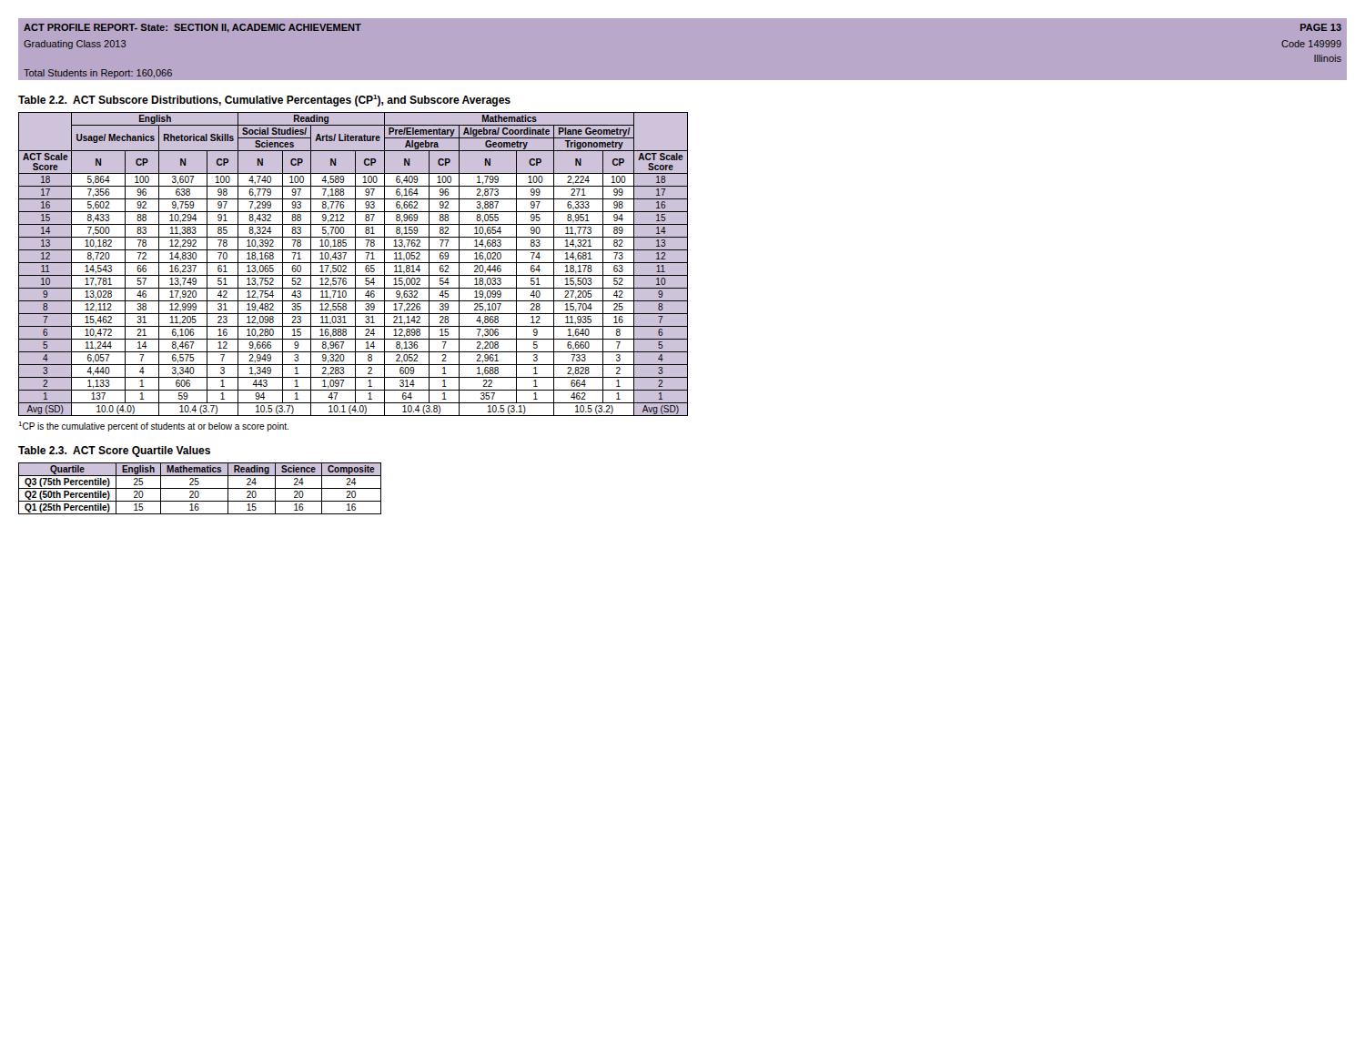ACT PROFILE REPORT- State: SECTION II, ACADEMIC ACHIEVEMENT
PAGE 13
Graduating Class 2013
Code 149999
Illinois
Total Students in Report: 160,066
Table 2.2. ACT Subscore Distributions, Cumulative Percentages (CP1), and Subscore Averages
| | English | Reading | Mathematics | |
| --- | --- | --- | --- | --- |
| Usage/ Mechanics | Rhetorical Skills | Social Studies/ | Arts/ Literature | Pre/Elementary | Algebra/ Coordinate | Plane Geometry/ |
| Sciences | Algebra | Geometry | Trigonometry |
| ACT Scale Score | N | CP | N | CP | N | CP | N | CP | N | CP | N | CP | N | CP | ACT Scale Score |
| 18 | 5,864 | 100 | 3,607 | 100 | 4,740 | 100 | 4,589 | 100 | 6,409 | 100 | 1,799 | 100 | 2,224 | 100 | 18 |
| 17 | 7,356 | 96 | 638 | 98 | 6,779 | 97 | 7,188 | 97 | 6,164 | 96 | 2,873 | 99 | 271 | 99 | 17 |
| 16 | 5,602 | 92 | 9,759 | 97 | 7,299 | 93 | 8,776 | 93 | 6,662 | 92 | 3,887 | 97 | 6,333 | 98 | 16 |
| 15 | 8,433 | 88 | 10,294 | 91 | 8,432 | 88 | 9,212 | 87 | 8,969 | 88 | 8,055 | 95 | 8,951 | 94 | 15 |
| 14 | 7,500 | 83 | 11,383 | 85 | 8,324 | 83 | 5,700 | 81 | 8,159 | 82 | 10,654 | 90 | 11,773 | 89 | 14 |
| 13 | 10,182 | 78 | 12,292 | 78 | 10,392 | 78 | 10,185 | 78 | 13,762 | 77 | 14,683 | 83 | 14,321 | 82 | 13 |
| 12 | 8,720 | 72 | 14,830 | 70 | 18,168 | 71 | 10,437 | 71 | 11,052 | 69 | 16,020 | 74 | 14,681 | 73 | 12 |
| 11 | 14,543 | 66 | 16,237 | 61 | 13,065 | 60 | 17,502 | 65 | 11,814 | 62 | 20,446 | 64 | 18,178 | 63 | 11 |
| 10 | 17,781 | 57 | 13,749 | 51 | 13,752 | 52 | 12,576 | 54 | 15,002 | 54 | 18,033 | 51 | 15,503 | 52 | 10 |
| 9 | 13,028 | 46 | 17,920 | 42 | 12,754 | 43 | 11,710 | 46 | 9,632 | 45 | 19,099 | 40 | 27,205 | 42 | 9 |
| 8 | 12,112 | 38 | 12,999 | 31 | 19,482 | 35 | 12,558 | 39 | 17,226 | 39 | 25,107 | 28 | 15,704 | 25 | 8 |
| 7 | 15,462 | 31 | 11,205 | 23 | 12,098 | 23 | 11,031 | 31 | 21,142 | 28 | 4,868 | 12 | 11,935 | 16 | 7 |
| 6 | 10,472 | 21 | 6,106 | 16 | 10,280 | 15 | 16,888 | 24 | 12,898 | 15 | 7,306 | 9 | 1,640 | 8 | 6 |
| 5 | 11,244 | 14 | 8,467 | 12 | 9,666 | 9 | 8,967 | 14 | 8,136 | 7 | 2,208 | 5 | 6,660 | 7 | 5 |
| 4 | 6,057 | 7 | 6,575 | 7 | 2,949 | 3 | 9,320 | 8 | 2,052 | 2 | 2,961 | 3 | 733 | 3 | 4 |
| 3 | 4,440 | 4 | 3,340 | 3 | 1,349 | 1 | 2,283 | 2 | 609 | 1 | 1,688 | 1 | 2,828 | 2 | 3 |
| 2 | 1,133 | 1 | 606 | 1 | 443 | 1 | 1,097 | 1 | 314 | 1 | 22 | 1 | 664 | 1 | 2 |
| 1 | 137 | 1 | 59 | 1 | 94 | 1 | 47 | 1 | 64 | 1 | 357 | 1 | 462 | 1 | 1 |
| Avg (SD) | 10.0 (4.0) | 10.4 (3.7) | 10.5 (3.7) | 10.1 (4.0) | 10.4 (3.8) | 10.5 (3.1) | 10.5 (3.2) | Avg (SD) |
1CP is the cumulative percent of students at or below a score point.
Table 2.3. ACT Score Quartile Values
| Quartile | English | Mathematics | Reading | Science | Composite |
| --- | --- | --- | --- | --- | --- |
| Q3 (75th Percentile) | 25 | 25 | 24 | 24 | 24 |
| Q2 (50th Percentile) | 20 | 20 | 20 | 20 | 20 |
| Q1 (25th Percentile) | 15 | 16 | 15 | 16 | 16 |